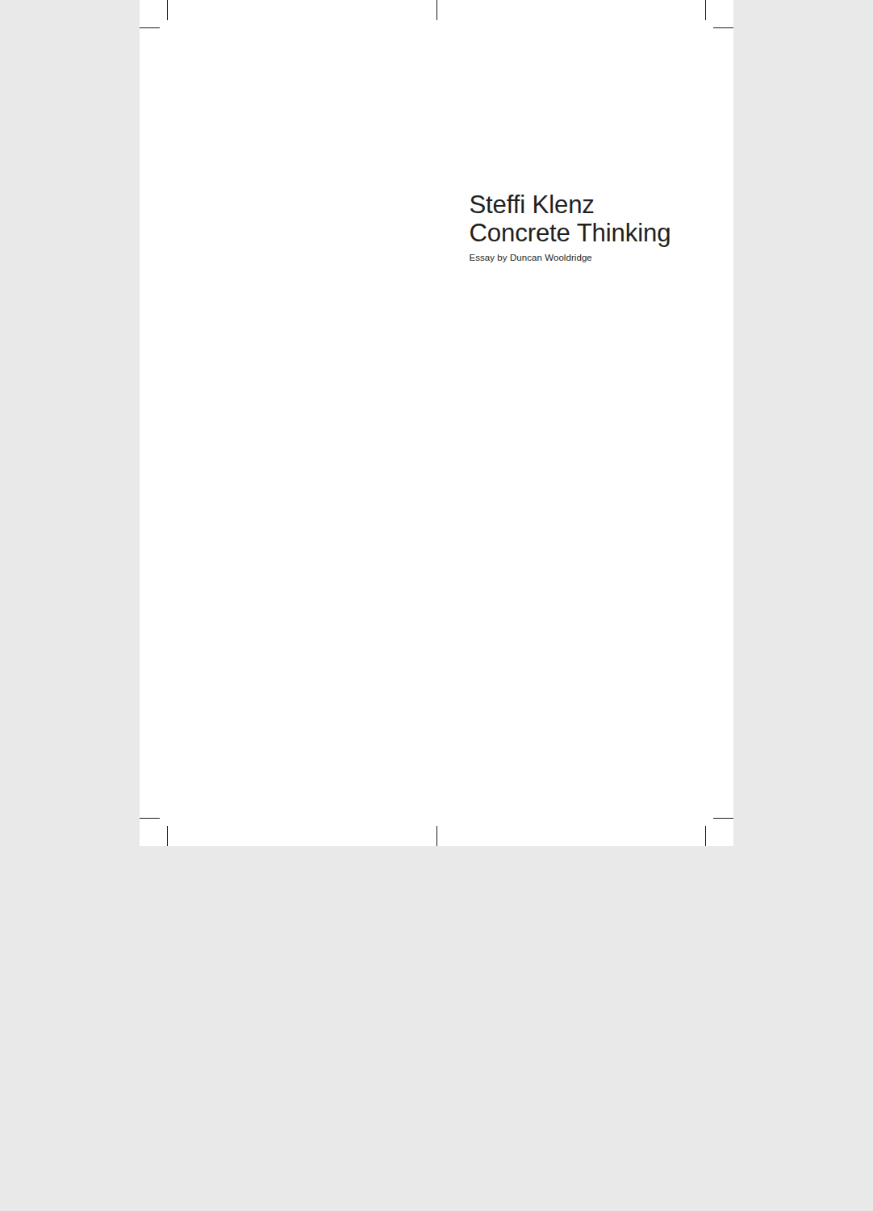Steffi Klenz
Concrete Thinking
Essay by Duncan Wooldridge